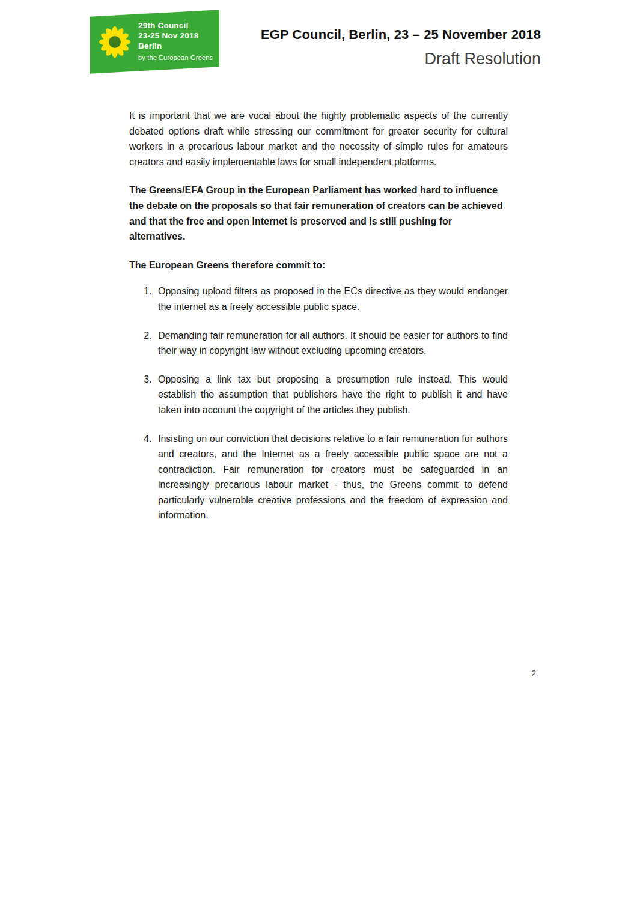29th Council
23-25 Nov 2018
Berlin by the European Greens
EGP Council, Berlin, 23 – 25 November 2018
Draft Resolution
It is important that we are vocal about the highly problematic aspects of the currently debated options draft while stressing our commitment for greater security for cultural workers in a precarious labour market and the necessity of simple rules for amateurs creators and easily implementable laws for small independent platforms.
The Greens/EFA Group in the European Parliament has worked hard to influence the debate on the proposals so that fair remuneration of creators can be achieved and that the free and open Internet is preserved and is still pushing for alternatives.
The European Greens therefore commit to:
Opposing upload filters as proposed in the ECs directive as they would endanger the internet as a freely accessible public space.
Demanding fair remuneration for all authors. It should be easier for authors to find their way in copyright law without excluding upcoming creators.
Opposing a link tax but proposing a presumption rule instead. This would establish the assumption that publishers have the right to publish it and have taken into account the copyright of the articles they publish.
Insisting on our conviction that decisions relative to a fair remuneration for authors and creators, and the Internet as a freely accessible public space are not a contradiction. Fair remuneration for creators must be safeguarded in an increasingly precarious labour market - thus, the Greens commit to defend particularly vulnerable creative professions and the freedom of expression and information.
2